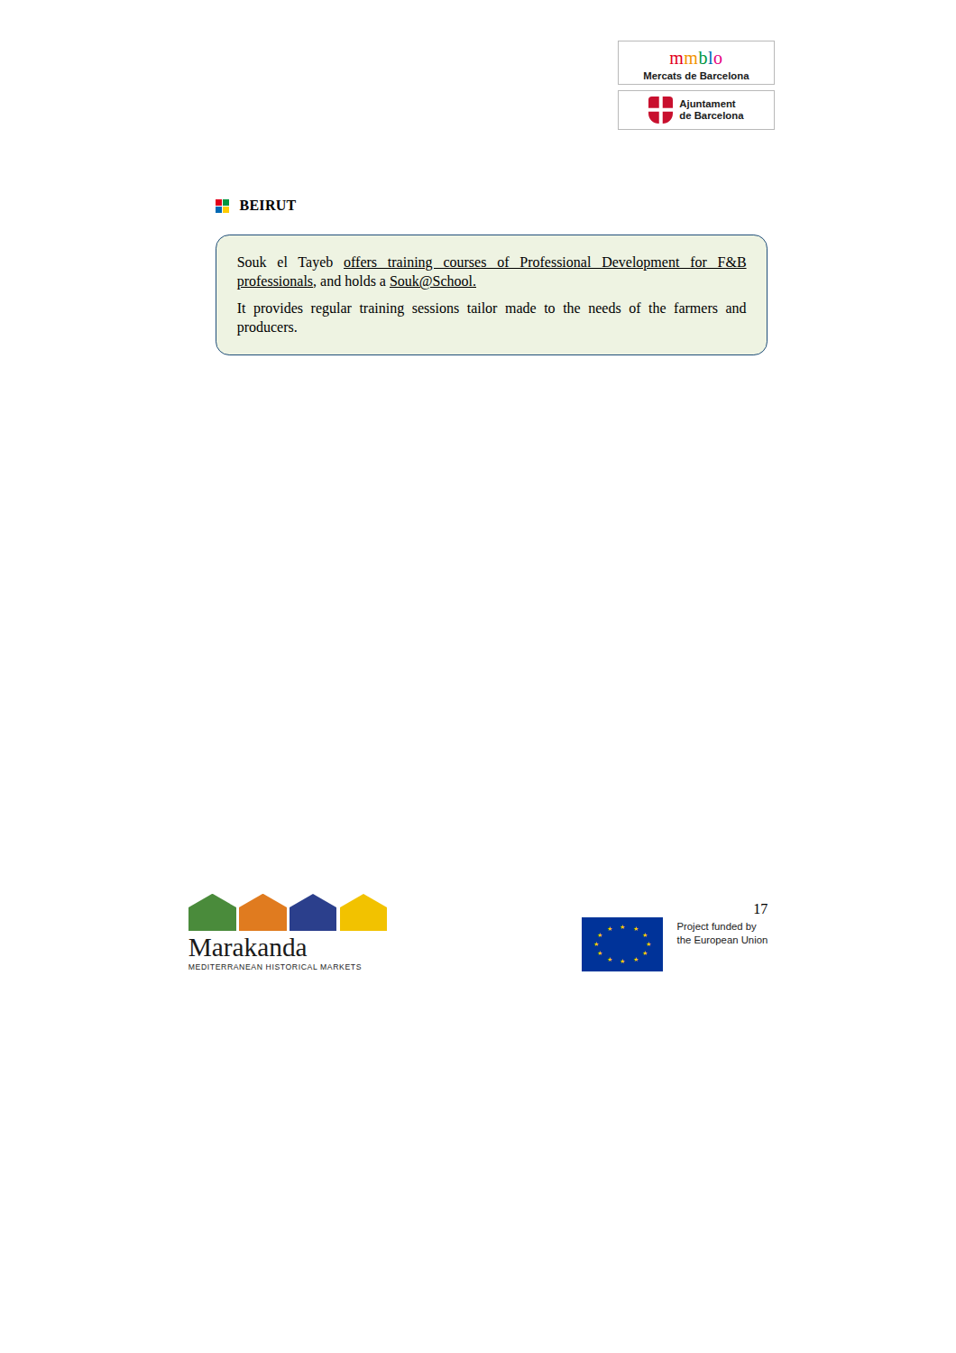mmblo
Mercats de Barcelona
Ajuntament
de Barcelona
BEIRUT
Souk el Tayeb offers training courses of Professional Development for F&B professionals, and holds a Souk@School.
It provides regular training sessions tailor made to the needs of the farmers and producers.
17
Marakanda
MEDITERRANEAN HISTORICAL MARKETS
★ ★ ★ ★ ★ ★ ★ ★ ★ ★ ★ ★
Project funded by
the European Union